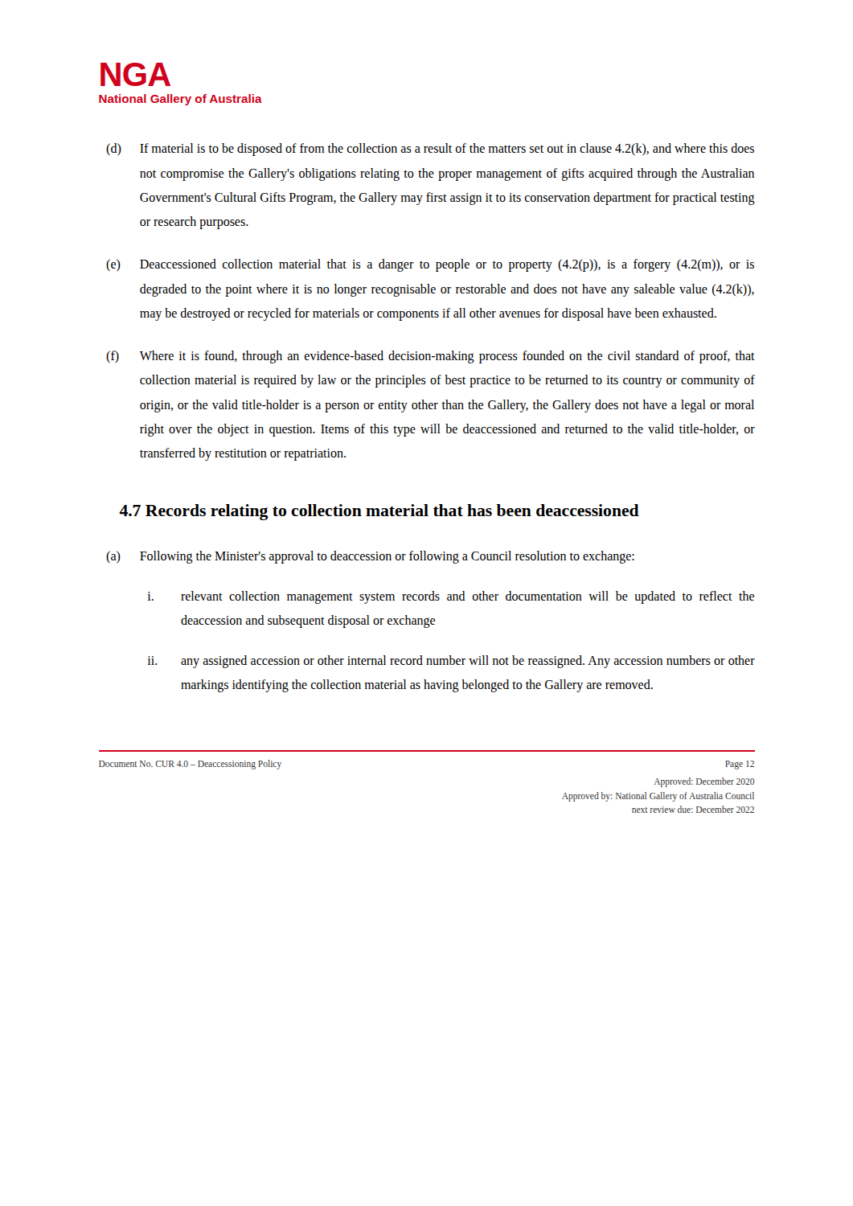NGA National Gallery of Australia
(d) If material is to be disposed of from the collection as a result of the matters set out in clause 4.2(k), and where this does not compromise the Gallery's obligations relating to the proper management of gifts acquired through the Australian Government's Cultural Gifts Program, the Gallery may first assign it to its conservation department for practical testing or research purposes.
(e) Deaccessioned collection material that is a danger to people or to property (4.2(p)), is a forgery (4.2(m)), or is degraded to the point where it is no longer recognisable or restorable and does not have any saleable value (4.2(k)), may be destroyed or recycled for materials or components if all other avenues for disposal have been exhausted.
(f) Where it is found, through an evidence-based decision-making process founded on the civil standard of proof, that collection material is required by law or the principles of best practice to be returned to its country or community of origin, or the valid title-holder is a person or entity other than the Gallery, the Gallery does not have a legal or moral right over the object in question. Items of this type will be deaccessioned and returned to the valid title-holder, or transferred by restitution or repatriation.
4.7 Records relating to collection material that has been deaccessioned
(a) Following the Minister's approval to deaccession or following a Council resolution to exchange:
i. relevant collection management system records and other documentation will be updated to reflect the deaccession and subsequent disposal or exchange
ii. any assigned accession or other internal record number will not be reassigned. Any accession numbers or other markings identifying the collection material as having belonged to the Gallery are removed.
Document No. CUR 4.0 – Deaccessioning Policy Page 12
Approved: December 2020
Approved by: National Gallery of Australia Council
next review due: December 2022